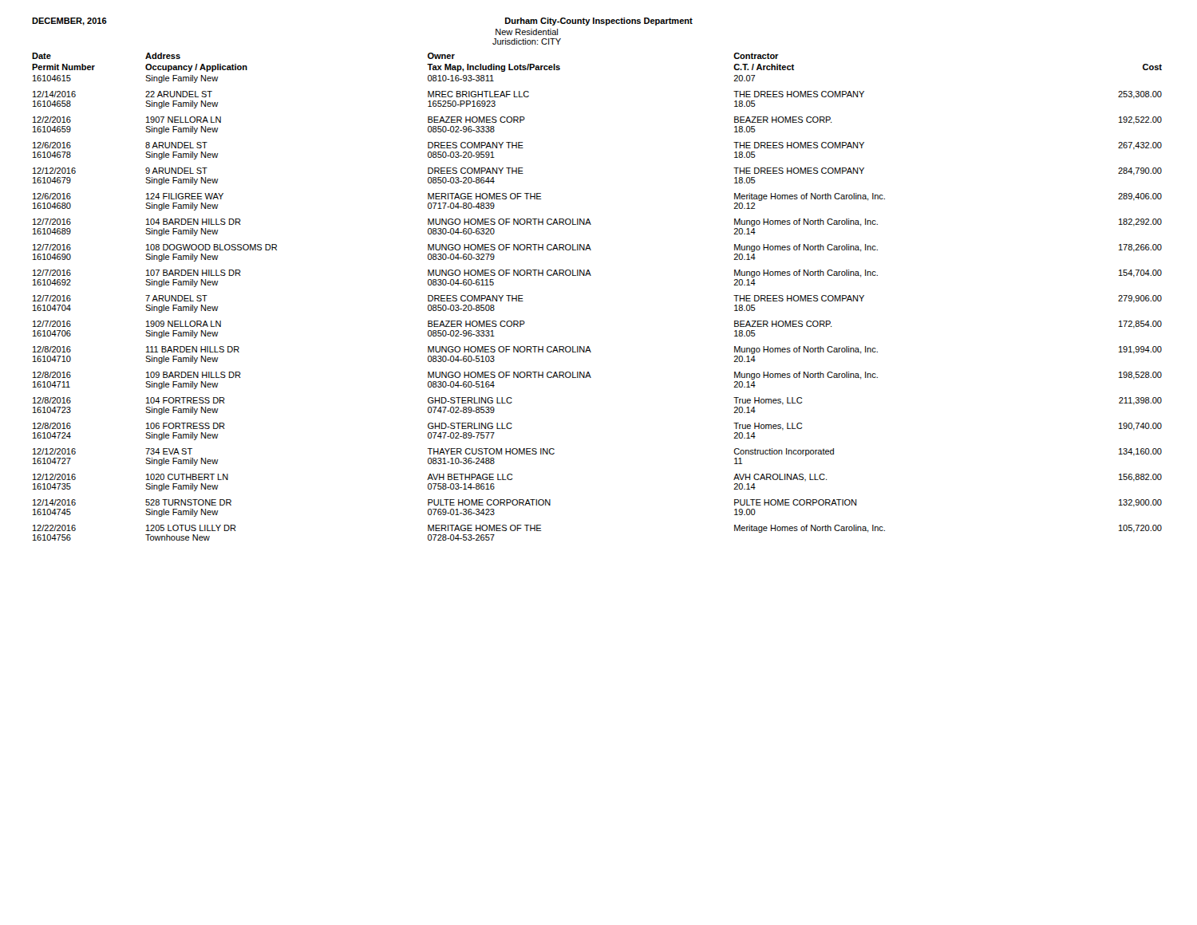DECEMBER, 2016
Durham City-County Inspections Department
New Residential
Jurisdiction: CITY
| Date | Address | Owner | Contractor | |
| --- | --- | --- | --- | --- |
| Permit Number | Occupancy / Application | Tax Map, Including Lots/Parcels | C.T. / Architect | Cost |
| 16104615 | Single Family New | 0810-16-93-3811 | 20.07 | |
| 12/14/2016 | 22 ARUNDEL ST | MREC BRIGHTLEAF LLC | THE DREES HOMES COMPANY | 253,308.00 |
| 16104658 | Single Family New | 165250-PP16923 | 18.05 | |
| 12/2/2016 | 1907 NELLORA LN | BEAZER HOMES CORP | BEAZER HOMES CORP. | 192,522.00 |
| 16104659 | Single Family New | 0850-02-96-3338 | 18.05 | |
| 12/6/2016 | 8 ARUNDEL ST | DREES COMPANY THE | THE DREES HOMES COMPANY | 267,432.00 |
| 16104678 | Single Family New | 0850-03-20-9591 | 18.05 | |
| 12/12/2016 | 9 ARUNDEL ST | DREES COMPANY THE | THE DREES HOMES COMPANY | 284,790.00 |
| 16104679 | Single Family New | 0850-03-20-8644 | 18.05 | |
| 12/6/2016 | 124 FILIGREE WAY | MERITAGE HOMES OF THE | Meritage Homes of North Carolina, Inc. | 289,406.00 |
| 16104680 | Single Family New | 0717-04-80-4839 | 20.12 | |
| 12/7/2016 | 104 BARDEN HILLS DR | MUNGO HOMES OF NORTH CAROLINA | Mungo Homes of North Carolina, Inc. | 182,292.00 |
| 16104689 | Single Family New | 0830-04-60-6320 | 20.14 | |
| 12/7/2016 | 108 DOGWOOD BLOSSOMS DR | MUNGO HOMES OF NORTH CAROLINA | Mungo Homes of North Carolina, Inc. | 178,266.00 |
| 16104690 | Single Family New | 0830-04-60-3279 | 20.14 | |
| 12/7/2016 | 107 BARDEN HILLS DR | MUNGO HOMES OF NORTH CAROLINA | Mungo Homes of North Carolina, Inc. | 154,704.00 |
| 16104692 | Single Family New | 0830-04-60-6115 | 20.14 | |
| 12/7/2016 | 7 ARUNDEL ST | DREES COMPANY THE | THE DREES HOMES COMPANY | 279,906.00 |
| 16104704 | Single Family New | 0850-03-20-8508 | 18.05 | |
| 12/7/2016 | 1909 NELLORA LN | BEAZER HOMES CORP | BEAZER HOMES CORP. | 172,854.00 |
| 16104706 | Single Family New | 0850-02-96-3331 | 18.05 | |
| 12/8/2016 | 111 BARDEN HILLS DR | MUNGO HOMES OF NORTH CAROLINA | Mungo Homes of North Carolina, Inc. | 191,994.00 |
| 16104710 | Single Family New | 0830-04-60-5103 | 20.14 | |
| 12/8/2016 | 109 BARDEN HILLS DR | MUNGO HOMES OF NORTH CAROLINA | Mungo Homes of North Carolina, Inc. | 198,528.00 |
| 16104711 | Single Family New | 0830-04-60-5164 | 20.14 | |
| 12/8/2016 | 104 FORTRESS DR | GHD-STERLING LLC | True Homes, LLC | 211,398.00 |
| 16104723 | Single Family New | 0747-02-89-8539 | 20.14 | |
| 12/8/2016 | 106 FORTRESS DR | GHD-STERLING LLC | True Homes, LLC | 190,740.00 |
| 16104724 | Single Family New | 0747-02-89-7577 | 20.14 | |
| 12/12/2016 | 734 EVA ST | THAYER CUSTOM HOMES INC | Construction Incorporated | 134,160.00 |
| 16104727 | Single Family New | 0831-10-36-2488 | 11 | |
| 12/12/2016 | 1020 CUTHBERT LN | AVH BETHPAGE LLC | AVH CAROLINAS, LLC. | 156,882.00 |
| 16104735 | Single Family New | 0758-03-14-8616 | 20.14 | |
| 12/14/2016 | 528 TURNSTONE DR | PULTE HOME CORPORATION | PULTE HOME CORPORATION | 132,900.00 |
| 16104745 | Single Family New | 0769-01-36-3423 | 19.00 | |
| 12/22/2016 | 1205 LOTUS LILLY DR | MERITAGE HOMES OF THE | Meritage Homes of North Carolina, Inc. | 105,720.00 |
| 16104756 | Townhouse New | 0728-04-53-2657 | | |